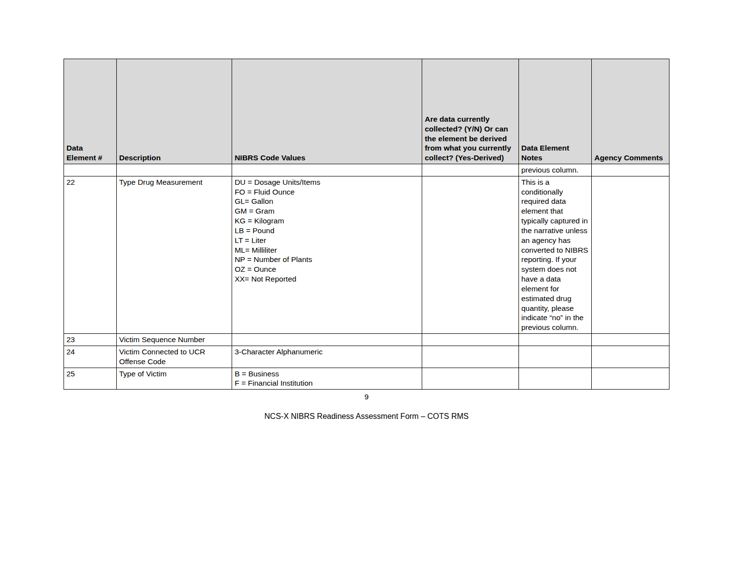| Data Element # | Description | NIBRS Code Values | Are data currently collected? (Y/N) Or can the element be derived from what you currently collect? (Yes-Derived) | Data Element Notes | Agency Comments |
| --- | --- | --- | --- | --- | --- |
| | | | | previous column. | |
| 22 | Type Drug Measurement | DU = Dosage Units/Items FO = Fluid Ounce GL= Gallon GM = Gram KG = Kilogram LB = Pound LT = Liter ML= Milliliter NP = Number of Plants OZ = Ounce XX= Not Reported | | This is a conditionally required data element that typically captured in the narrative unless an agency has converted to NIBRS reporting. If your system does not have a data element for estimated drug quantity, please indicate “no” in the previous column. | |
| 23 | Victim Sequence Number | | | | |
| 24 | Victim Connected to UCR Offense Code | 3-Character Alphanumeric | | | |
| 25 | Type of Victim | B = Business F = Financial Institution | | | |
9
NCS-X NIBRS Readiness Assessment Form – COTS RMS